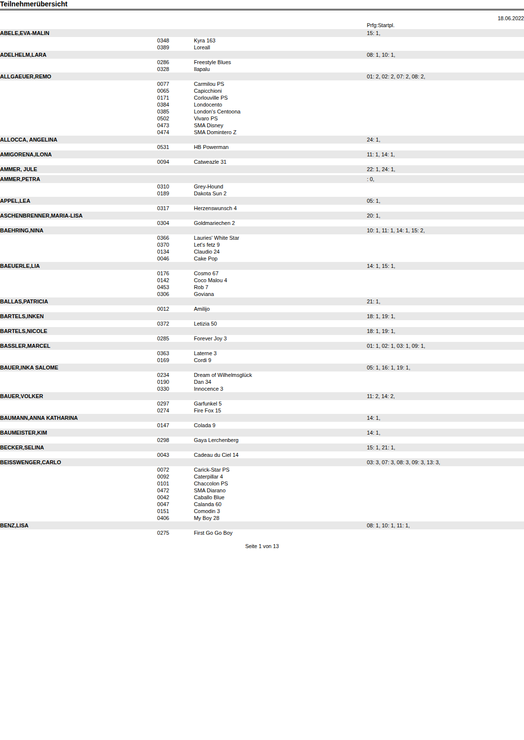Teilnehmerübersicht
18.06.2022
| | | | Prfg:Startpl. |
| ABELE,EVA-MALIN | | | 15: 1, |
| | 0348 | Kyra 163 | |
| | 0389 | Loreall | |
| ADELHELM,LARA | | | 08: 1, 10: 1, |
| | 0286 | Freestyle Blues | |
| | 0328 | Ilapalu | |
| ALLGAEUER,REMO | | | 01: 2, 02: 2, 07: 2, 08: 2, |
| | 0077 | Carmilou PS | |
| | 0065 | Capicchioni | |
| | 0171 | Corlouville PS | |
| | 0384 | Londocento | |
| | 0385 | London's Centoona | |
| | 0502 | Vivaro PS | |
| | 0473 | SMA Disney | |
| | 0474 | SMA Domintero Z | |
| ALLOCCA, ANGELINA | | | 24: 1, |
| | 0531 | HB Powerman | |
| AMIGORENA,ILONA | | | 11: 1, 14: 1, |
| | 0094 | Catweazle 31 | |
| AMMER, JULE | | | 22: 1, 24: 1, |
| AMMER,PETRA | | | : 0, |
| | 0310 | Grey-Hound | |
| | 0189 | Dakota Sun 2 | |
| APPEL,LEA | | | 05: 1, |
| | 0317 | Herzenswunsch 4 | |
| ASCHENBRENNER,MARIA-LISA | | | 20: 1, |
| | 0304 | Goldmariechen 2 | |
| BAEHRING,NINA | | | 10: 1, 11: 1, 14: 1, 15: 2, |
| | 0366 | Lauries' White Star | |
| | 0370 | Let's fetz 9 | |
| | 0134 | Claudio 24 | |
| | 0046 | Cake Pop | |
| BAEUERLE,LIA | | | 14: 1, 15: 1, |
| | 0176 | Cosmo 67 | |
| | 0142 | Coco Malou 4 | |
| | 0453 | Rob 7 | |
| | 0306 | Goviana | |
| BALLAS,PATRICIA | | | 21: 1, |
| | 0012 | Amilijo | |
| BARTELS,INKEN | | | 18: 1, 19: 1, |
| | 0372 | Letizia 50 | |
| BARTELS,NICOLE | | | 18: 1, 19: 1, |
| | 0285 | Forever Joy 3 | |
| BASSLER,MARCEL | | | 01: 1, 02: 1, 03: 1, 09: 1, |
| | 0363 | Laterne 3 | |
| | 0169 | Cordi 9 | |
| BAUER,INKA SALOME | | | 05: 1, 16: 1, 19: 1, |
| | 0234 | Dream of Wilhelmsglück | |
| | 0190 | Dan 34 | |
| | 0330 | Innocence 3 | |
| BAUER,VOLKER | | | 11: 2, 14: 2, |
| | 0297 | Garfunkel 5 | |
| | 0274 | Fire Fox 15 | |
| BAUMANN,ANNA KATHARINA | | | 14: 1, |
| | 0147 | Colada 9 | |
| BAUMEISTER,KIM | | | 14: 1, |
| | 0298 | Gaya Lerchenberg | |
| BECKER,SELINA | | | 15: 1, 21: 1, |
| | 0043 | Cadeau du Ciel 14 | |
| BEISSWENGER,CARLO | | | 03: 3, 07: 3, 08: 3, 09: 3, 13: 3, |
| | 0072 | Carick-Star PS | |
| | 0092 | Caterpillar 4 | |
| | 0101 | Chaccolon PS | |
| | 0472 | SMA Diarano | |
| | 0042 | Caballo Blue | |
| | 0047 | Calanda 60 | |
| | 0151 | Comodin 3 | |
| | 0406 | My Boy 28 | |
| BENZ,LISA | | | 08: 1, 10: 1, 11: 1, |
| | 0275 | First Go Go Boy | |
Seite 1 von 13